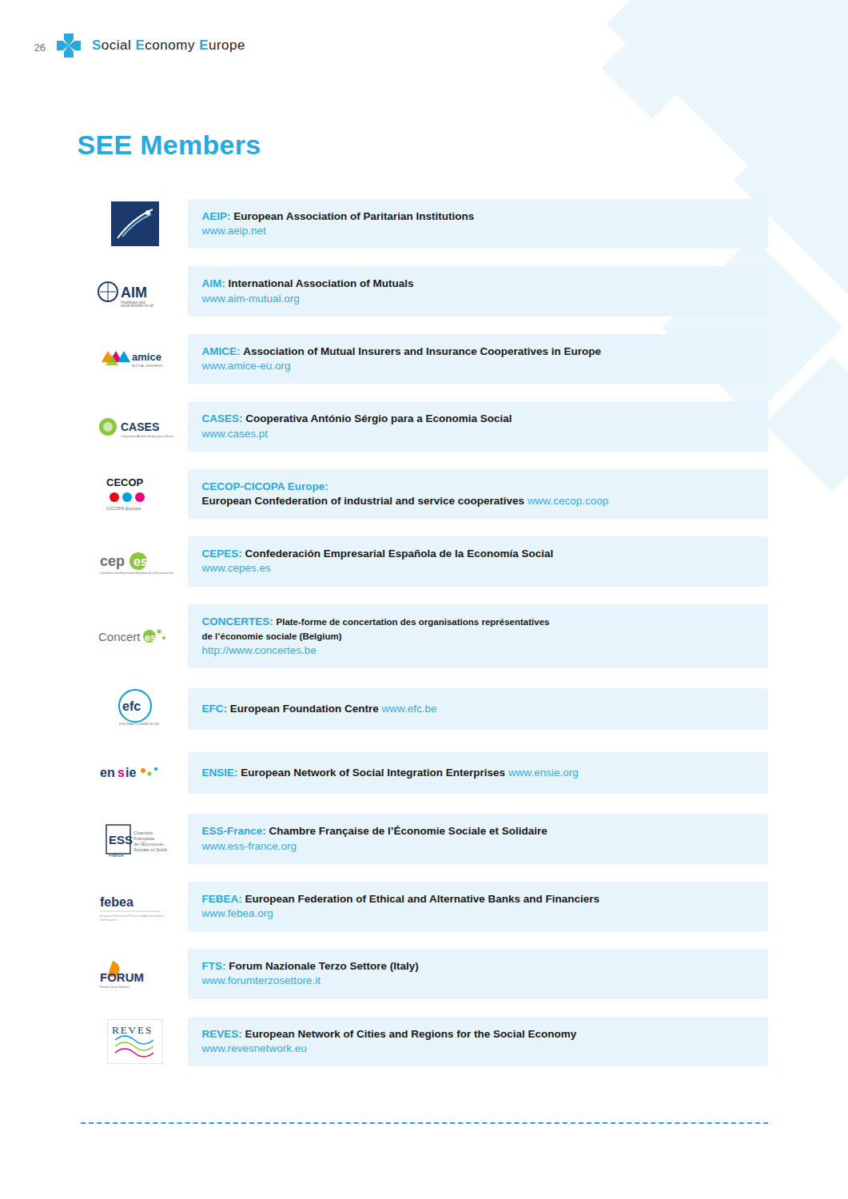26 Social Economy Europe
SEE Members
AEIP: European Association of Paritarian Institutions
www.aeip.net
AIM Healthcare and social benefits for all
AIM: International Association of Mutuals
www.aim-mutual.org
amice MUTUAL INSURERS
AMICE: Association of Mutual Insurers and Insurance Cooperatives in Europe
www.amice-eu.org
CASES Cooperativa António Sérgio para a Economia Social
CASES: Cooperativa António Sérgio para a Economia Social
www.cases.pt
CECOP CICOPA Europe
CECOP-CICOPA Europe:
European Confederation of industrial and service cooperatives www.cecop.coop
cep es Confederación Empresarial Española de la Economía Social
CEPES: Confederación Empresarial Española de la Economía Social
www.cepes.es
Concert es
CONCERTES: Plate-forme de concertation des organisations représentatives
de l’économie sociale (Belgium)
http://www.concertes.be
efc EUROPEAN FOUNDATION CENTRE
EFC: European Foundation Centre www.efc.be
en s ie
ENSIE: European Network of Social Integration Enterprises www.ensie.org
ESS Chambre Française de l'Économie Sociale et Solidaire France
ESS-France: Chambre Française de l’Économie Sociale et Solidaire
www.ess-france.org
febea European Federation of Ethical and Alternative Banks and Financiers
FEBEA: European Federation of Ethical and Alternative Banks and Financiers
www.febea.org
FORUM Forum Terzo Settore
FTS: Forum Nazionale Terzo Settore (Italy)
www.forumterzosettore.it
REVES
REVES: European Network of Cities and Regions for the Social Economy
www.revesnetwork.eu